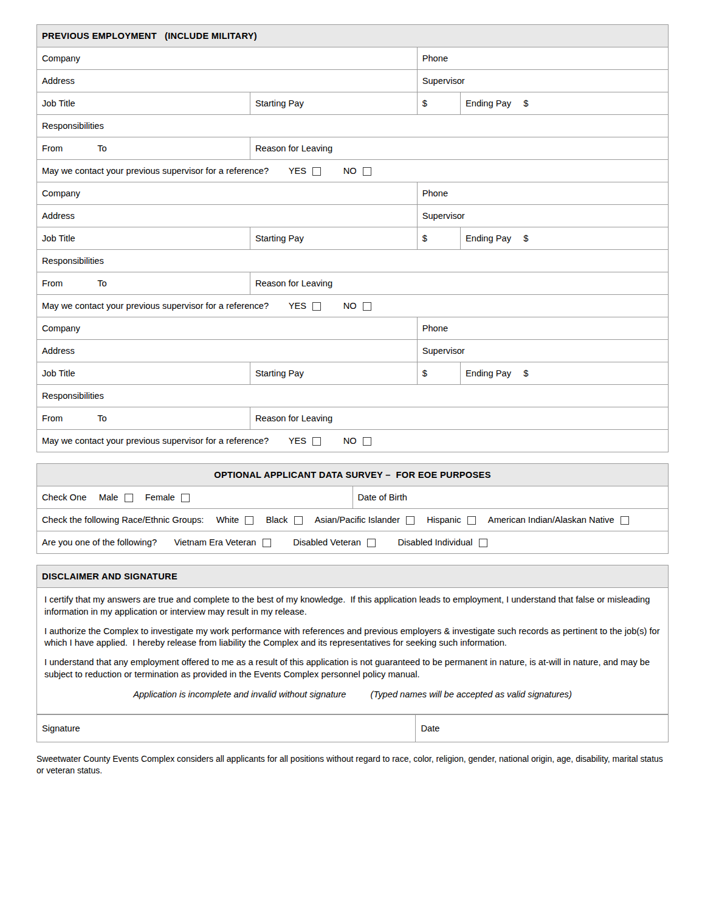| PREVIOUS EMPLOYMENT (INCLUDE MILITARY) |
| Company | Phone |
| Address | Supervisor |
| Job Title | Starting Pay | $ | Ending Pay $ |
| Responsibilities |
| From To | Reason for Leaving |
| May we contact your previous supervisor for a reference? YES NO |
| Company | Phone |
| Address | Supervisor |
| Job Title | Starting Pay | $ | Ending Pay $ |
| Responsibilities |
| From To | Reason for Leaving |
| May we contact your previous supervisor for a reference? YES NO |
| Company | Phone |
| Address | Supervisor |
| Job Title | Starting Pay | $ | Ending Pay $ |
| Responsibilities |
| From To | Reason for Leaving |
| May we contact your previous supervisor for a reference? YES NO |
| OPTIONAL APPLICANT DATA SURVEY – FOR EOE PURPOSES |
| Check One Male Female | Date of Birth |
| Check the following Race/Ethnic Groups: White Black Asian/Pacific Islander Hispanic American Indian/Alaskan Native |
| Are you one of the following? Vietnam Era Veteran Disabled Veteran Disabled Individual |
| DISCLAIMER AND SIGNATURE |
I certify that my answers are true and complete to the best of my knowledge. If this application leads to employment, I understand that false or misleading information in my application or interview may result in my release.
I authorize the Complex to investigate my work performance with references and previous employers & investigate such records as pertinent to the job(s) for which I have applied. I hereby release from liability the Complex and its representatives for seeking such information.
I understand that any employment offered to me as a result of this application is not guaranteed to be permanent in nature, is at-will in nature, and may be subject to reduction or termination as provided in the Events Complex personnel policy manual.
Application is incomplete and invalid without signature (Typed names will be accepted as valid signatures)
| Signature | Date |
Sweetwater County Events Complex considers all applicants for all positions without regard to race, color, religion, gender, national origin, age, disability, marital status or veteran status.